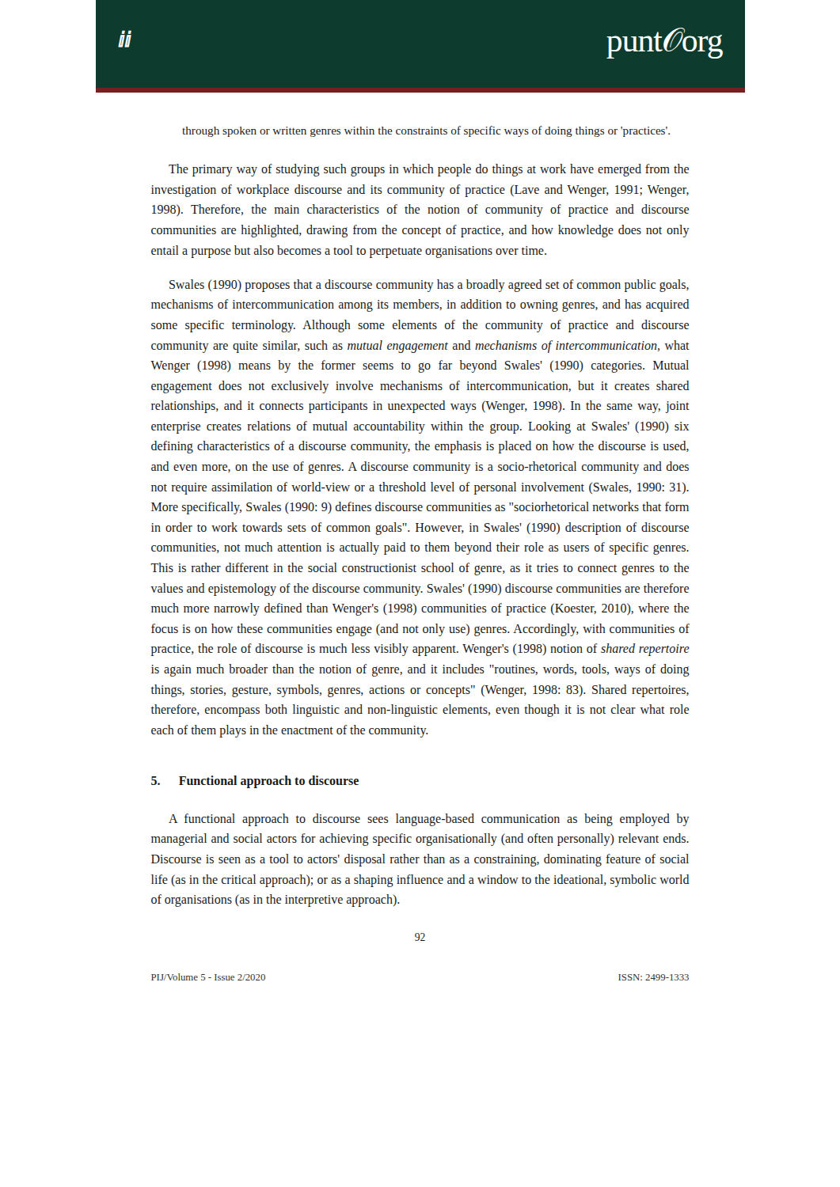ⅈⅈ
punt𝒪org
through spoken or written genres within the constraints of specific ways of doing things or 'practices'.
The primary way of studying such groups in which people do things at work have emerged from the investigation of workplace discourse and its community of practice (Lave and Wenger, 1991; Wenger, 1998). Therefore, the main characteristics of the notion of community of practice and discourse communities are highlighted, drawing from the concept of practice, and how knowledge does not only entail a purpose but also becomes a tool to perpetuate organisations over time.
Swales (1990) proposes that a discourse community has a broadly agreed set of common public goals, mechanisms of intercommunication among its members, in addition to owning genres, and has acquired some specific terminology. Although some elements of the community of practice and discourse community are quite similar, such as mutual engagement and mechanisms of intercommunication, what Wenger (1998) means by the former seems to go far beyond Swales' (1990) categories. Mutual engagement does not exclusively involve mechanisms of intercommunication, but it creates shared relationships, and it connects participants in unexpected ways (Wenger, 1998). In the same way, joint enterprise creates relations of mutual accountability within the group. Looking at Swales' (1990) six defining characteristics of a discourse community, the emphasis is placed on how the discourse is used, and even more, on the use of genres. A discourse community is a socio-rhetorical community and does not require assimilation of world-view or a threshold level of personal involvement (Swales, 1990: 31). More specifically, Swales (1990: 9) defines discourse communities as "sociorhetorical networks that form in order to work towards sets of common goals". However, in Swales' (1990) description of discourse communities, not much attention is actually paid to them beyond their role as users of specific genres. This is rather different in the social constructionist school of genre, as it tries to connect genres to the values and epistemology of the discourse community. Swales' (1990) discourse communities are therefore much more narrowly defined than Wenger's (1998) communities of practice (Koester, 2010), where the focus is on how these communities engage (and not only use) genres. Accordingly, with communities of practice, the role of discourse is much less visibly apparent. Wenger's (1998) notion of shared repertoire is again much broader than the notion of genre, and it includes "routines, words, tools, ways of doing things, stories, gesture, symbols, genres, actions or concepts" (Wenger, 1998: 83). Shared repertoires, therefore, encompass both linguistic and non-linguistic elements, even though it is not clear what role each of them plays in the enactment of the community.
5. Functional approach to discourse
A functional approach to discourse sees language-based communication as being employed by managerial and social actors for achieving specific organisationally (and often personally) relevant ends. Discourse is seen as a tool to actors' disposal rather than as a constraining, dominating feature of social life (as in the critical approach); or as a shaping influence and a window to the ideational, symbolic world of organisations (as in the interpretive approach).
92
PIJ/Volume 5 - Issue 2/2020 ISSN: 2499-1333